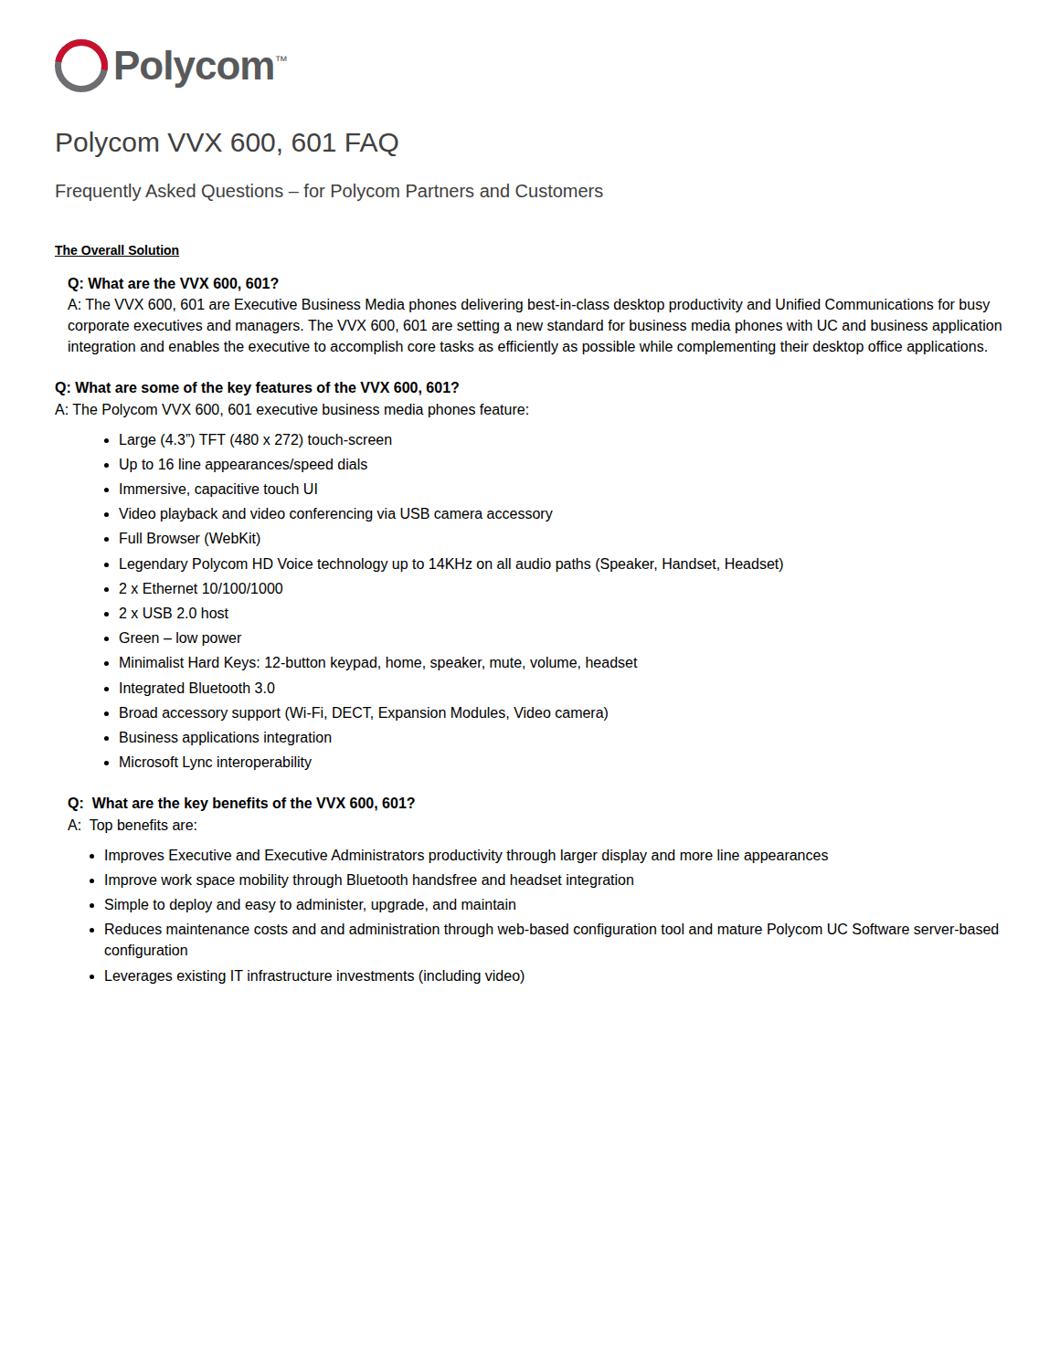Polycom™
Polycom VVX 600, 601 FAQ
Frequently Asked Questions – for Polycom Partners and Customers
The Overall Solution
Q: What are the VVX 600, 601?
A: The VVX 600, 601 are Executive Business Media phones delivering best-in-class desktop productivity and Unified Communications for busy corporate executives and managers. The VVX 600, 601 are setting a new standard for business media phones with UC and business application integration and enables the executive to accomplish core tasks as efficiently as possible while complementing their desktop office applications.
Q: What are some of the key features of the VVX 600, 601?
A: The Polycom VVX 600, 601 executive business media phones feature:
Large (4.3”) TFT (480 x 272) touch-screen
Up to 16 line appearances/speed dials
Immersive, capacitive touch UI
Video playback and video conferencing via USB camera accessory
Full Browser (WebKit)
Legendary Polycom HD Voice technology up to 14KHz on all audio paths (Speaker, Handset, Headset)
2 x Ethernet 10/100/1000
2 x USB 2.0 host
Green – low power
Minimalist Hard Keys: 12-button keypad, home, speaker, mute, volume, headset
Integrated Bluetooth 3.0
Broad accessory support (Wi-Fi, DECT, Expansion Modules, Video camera)
Business applications integration
Microsoft Lync interoperability
Q: What are the key benefits of the VVX 600, 601?
A: Top benefits are:
Improves Executive and Executive Administrators productivity through larger display and more line appearances
Improve work space mobility through Bluetooth handsfree and headset integration
Simple to deploy and easy to administer, upgrade, and maintain
Reduces maintenance costs and and administration through web-based configuration tool and mature Polycom UC Software server-based configuration
Leverages existing IT infrastructure investments (including video)